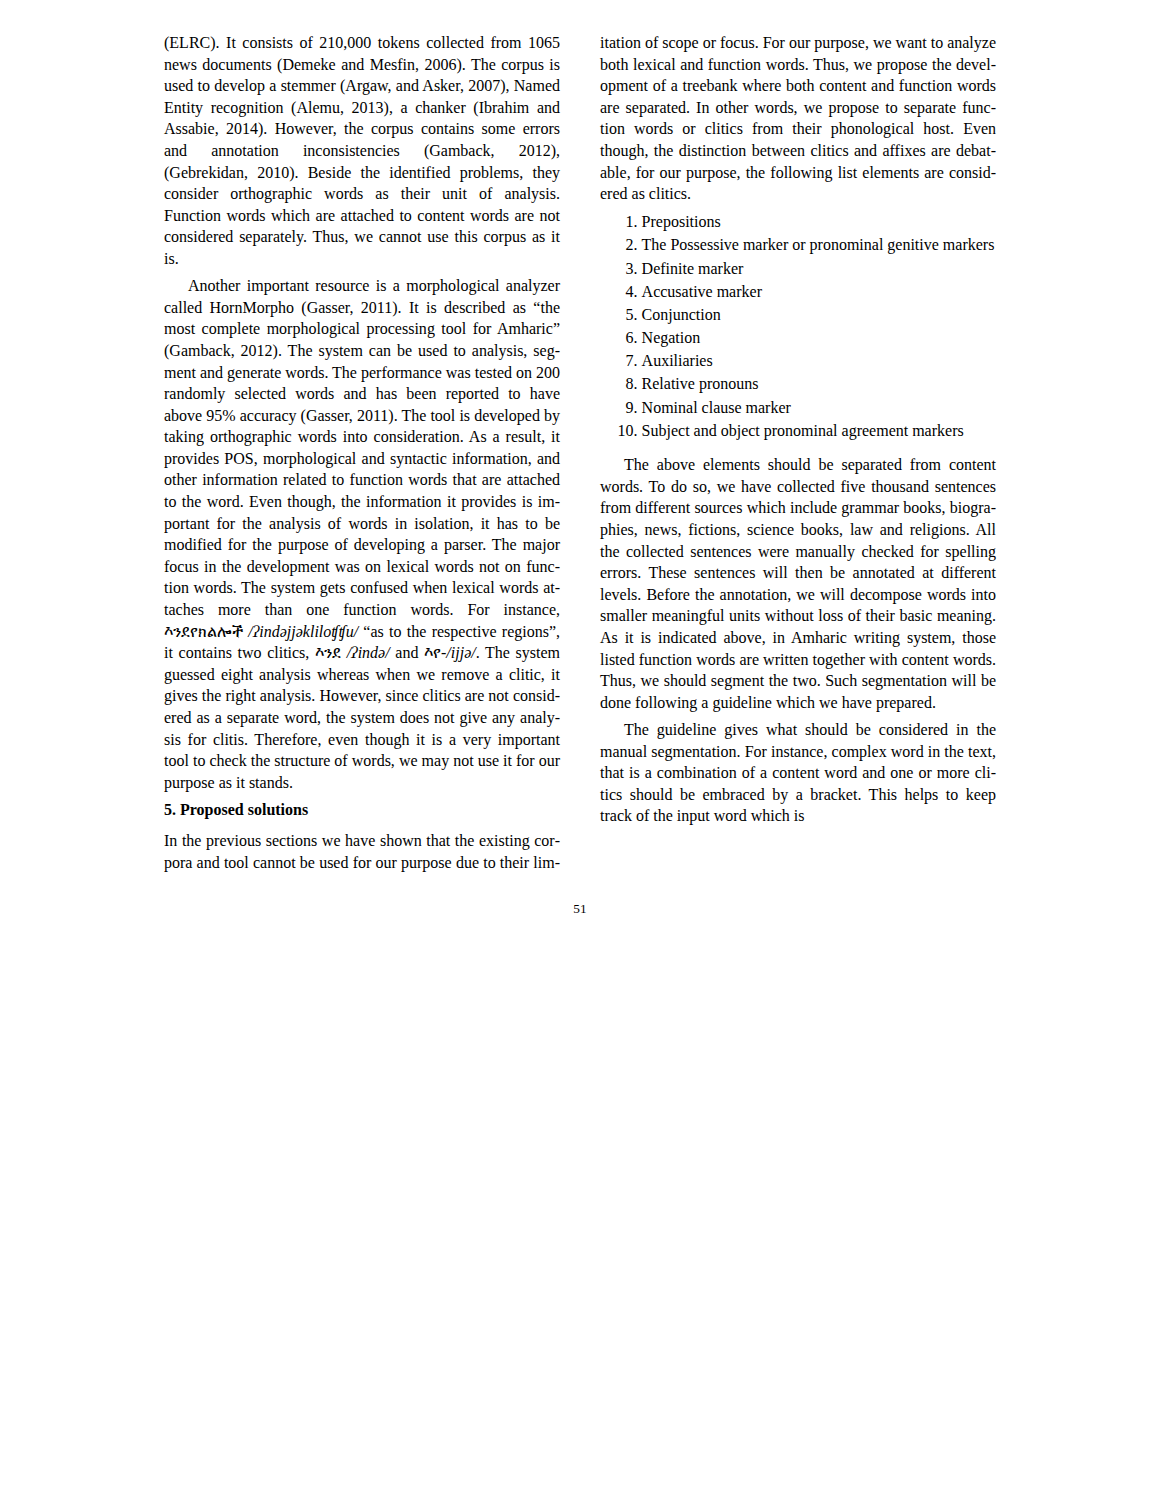(ELRC). It consists of 210,000 tokens collected from 1065 news documents (Demeke and Mesfin, 2006). The corpus is used to develop a stemmer (Argaw, and Asker, 2007), Named Entity recognition (Alemu, 2013), a chanker (Ibrahim and Assabie, 2014). However, the corpus contains some errors and annotation inconsistencies (Gamback, 2012), (Gebrekidan, 2010). Beside the identified problems, they consider orthographic words as their unit of analysis. Function words which are attached to content words are not considered separately. Thus, we cannot use this corpus as it is.
Another important resource is a morphological analyzer called HornMorpho (Gasser, 2011). It is described as “the most complete morphological processing tool for Amharic” (Gamback, 2012). The system can be used to analysis, segment and generate words. The performance was tested on 200 randomly selected words and has been reported to have above 95% accuracy (Gasser, 2011). The tool is developed by taking orthographic words into consideration. As a result, it provides POS, morphological and syntactic information, and other information related to function words that are attached to the word. Even though, the information it provides is important for the analysis of words in isolation, it has to be modified for the purpose of developing a parser. The major focus in the development was on lexical words not on function words. The system gets confused when lexical words attaches more than one function words. For instance, እንደየክልሎች /ʔindəjjəkliloʧʧu/ “as to the respective regions”, it contains two clitics, እንደ /ʔində/ and እየ-/ijjə/. The system guessed eight analysis whereas when we remove a clitic, it gives the right analysis. However, since clitics are not considered as a separate word, the system does not give any analysis for clitis. Therefore, even though it is a very important tool to check the structure of words, we may not use it for our purpose as it stands.
5. Proposed solutions
In the previous sections we have shown that the existing corpora and tool cannot be used for our purpose due to their limitation of scope or focus. For our purpose, we want to analyze both lexical and function words. Thus, we propose the development of a treebank where both content and function words are separated. In other words, we propose to separate function words or clitics from their phonological host. Even though, the distinction between clitics and affixes are debatable, for our purpose, the following list elements are considered as clitics.
Prepositions
The Possessive marker or pronominal genitive markers
Definite marker
Accusative marker
Conjunction
Negation
Auxiliaries
Relative pronouns
Nominal clause marker
Subject and object pronominal agreement markers
The above elements should be separated from content words. To do so, we have collected five thousand sentences from different sources which include grammar books, biographies, news, fictions, science books, law and religions. All the collected sentences were manually checked for spelling errors. These sentences will then be annotated at different levels. Before the annotation, we will decompose words into smaller meaningful units without loss of their basic meaning. As it is indicated above, in Amharic writing system, those listed function words are written together with content words. Thus, we should segment the two. Such segmentation will be done following a guideline which we have prepared.
The guideline gives what should be considered in the manual segmentation. For instance, complex word in the text, that is a combination of a content word and one or more clitics should be embraced by a bracket. This helps to keep track of the input word which is
51